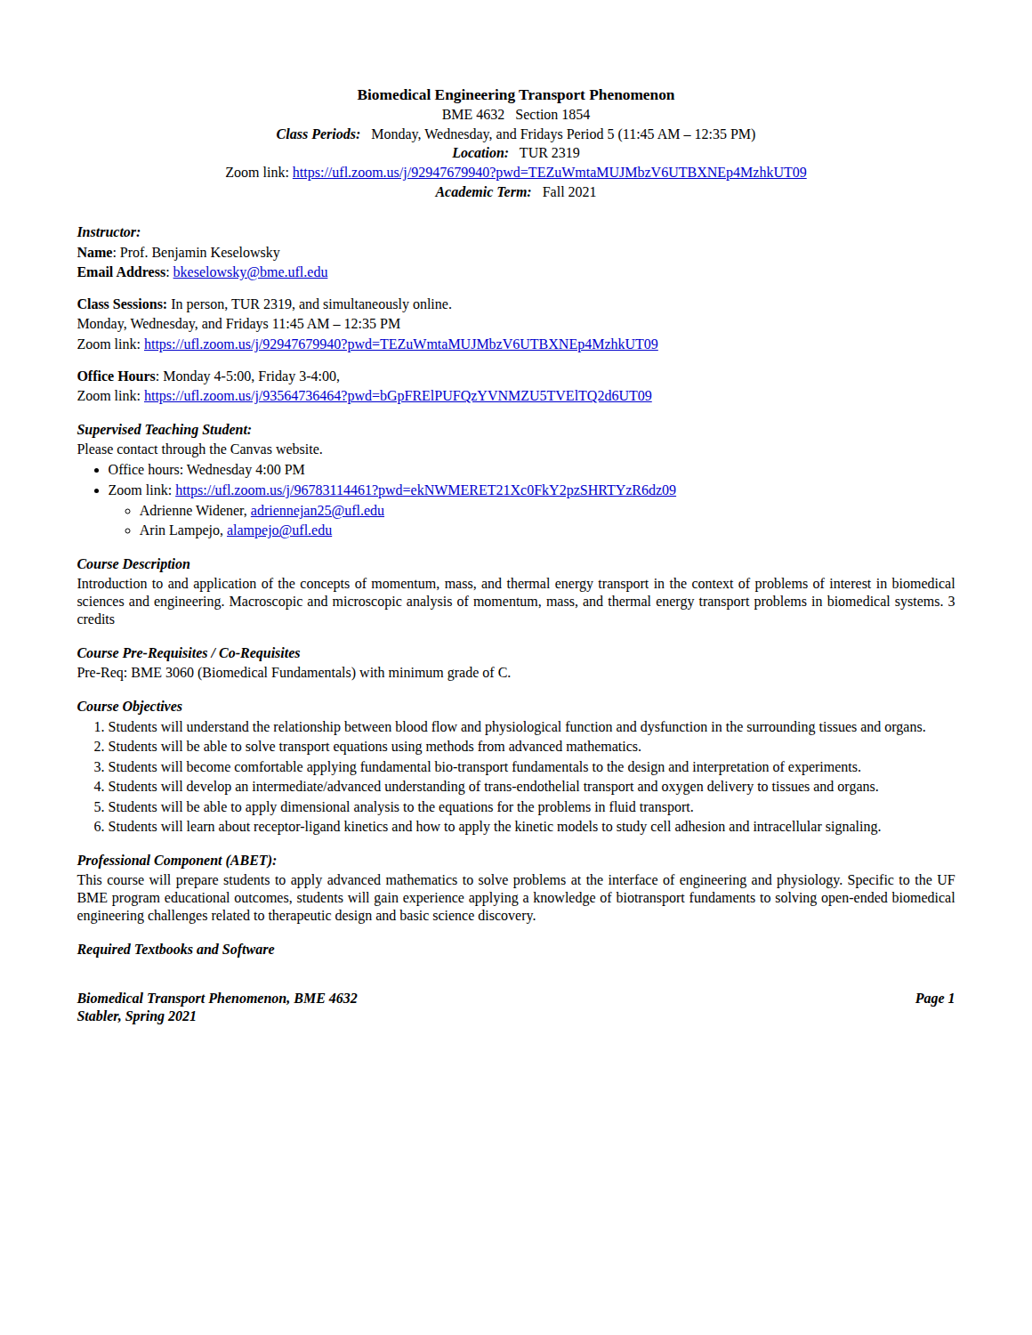Biomedical Engineering Transport Phenomenon
BME 4632 Section 1854
Class Periods: Monday, Wednesday, and Fridays Period 5 (11:45 AM – 12:35 PM)
Location: TUR 2319
Zoom link: https://ufl.zoom.us/j/92947679940?pwd=TEZuWmtaMUJMbzV6UTBXNEp4MzhkUT09
Academic Term: Fall 2021
Instructor:
Name: Prof. Benjamin Keselowsky
Email Address: bkeselowsky@bme.ufl.edu
Class Sessions: In person, TUR 2319, and simultaneously online.
Monday, Wednesday, and Fridays 11:45 AM – 12:35 PM
Zoom link: https://ufl.zoom.us/j/92947679940?pwd=TEZuWmtaMUJMbzV6UTBXNEp4MzhkUT09
Office Hours: Monday 4-5:00, Friday 3-4:00,
Zoom link: https://ufl.zoom.us/j/93564736464?pwd=bGpFRElPUFQzYVNMZU5TVElTQ2d6UT09
Supervised Teaching Student:
Please contact through the Canvas website.
Office hours: Wednesday 4:00 PM
Zoom link: https://ufl.zoom.us/j/96783114461?pwd=ekNWMERET21Xc0FkY2pzSHRTYzR6dz09
Adrienne Widener, adriennejan25@ufl.edu
Arin Lampejo, alampejo@ufl.edu
Course Description
Introduction to and application of the concepts of momentum, mass, and thermal energy transport in the context of problems of interest in biomedical sciences and engineering. Macroscopic and microscopic analysis of momentum, mass, and thermal energy transport problems in biomedical systems. 3 credits
Course Pre-Requisites / Co-Requisites
Pre-Req: BME 3060 (Biomedical Fundamentals) with minimum grade of C.
Course Objectives
Students will understand the relationship between blood flow and physiological function and dysfunction in the surrounding tissues and organs.
Students will be able to solve transport equations using methods from advanced mathematics.
Students will become comfortable applying fundamental bio-transport fundamentals to the design and interpretation of experiments.
Students will develop an intermediate/advanced understanding of trans-endothelial transport and oxygen delivery to tissues and organs.
Students will be able to apply dimensional analysis to the equations for the problems in fluid transport.
Students will learn about receptor-ligand kinetics and how to apply the kinetic models to study cell adhesion and intracellular signaling.
Professional Component (ABET):
This course will prepare students to apply advanced mathematics to solve problems at the interface of engineering and physiology. Specific to the UF BME program educational outcomes, students will gain experience applying a knowledge of biotransport fundaments to solving open-ended biomedical engineering challenges related to therapeutic design and basic science discovery.
Required Textbooks and Software
Biomedical Transport Phenomenon, BME 4632
Stabler, Spring 2021
Page 1